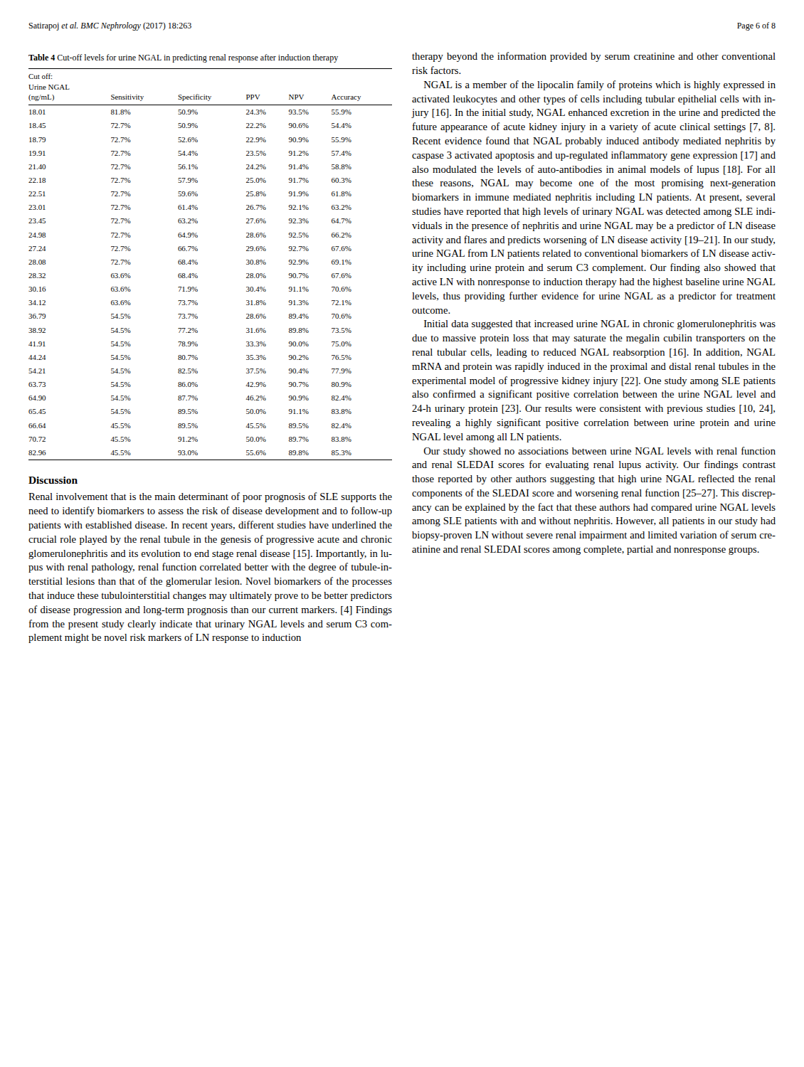Satirapoj et al. BMC Nephrology (2017) 18:263
Page 6 of 8
Table 4 Cut-off levels for urine NGAL in predicting renal response after induction therapy
| Cut off: Urine NGAL (ng/mL) | Sensitivity | Specificity | PPV | NPV | Accuracy |
| --- | --- | --- | --- | --- | --- |
| 18.01 | 81.8% | 50.9% | 24.3% | 93.5% | 55.9% |
| 18.45 | 72.7% | 50.9% | 22.2% | 90.6% | 54.4% |
| 18.79 | 72.7% | 52.6% | 22.9% | 90.9% | 55.9% |
| 19.91 | 72.7% | 54.4% | 23.5% | 91.2% | 57.4% |
| 21.40 | 72.7% | 56.1% | 24.2% | 91.4% | 58.8% |
| 22.18 | 72.7% | 57.9% | 25.0% | 91.7% | 60.3% |
| 22.51 | 72.7% | 59.6% | 25.8% | 91.9% | 61.8% |
| 23.01 | 72.7% | 61.4% | 26.7% | 92.1% | 63.2% |
| 23.45 | 72.7% | 63.2% | 27.6% | 92.3% | 64.7% |
| 24.98 | 72.7% | 64.9% | 28.6% | 92.5% | 66.2% |
| 27.24 | 72.7% | 66.7% | 29.6% | 92.7% | 67.6% |
| 28.08 | 72.7% | 68.4% | 30.8% | 92.9% | 69.1% |
| 28.32 | 63.6% | 68.4% | 28.0% | 90.7% | 67.6% |
| 30.16 | 63.6% | 71.9% | 30.4% | 91.1% | 70.6% |
| 34.12 | 63.6% | 73.7% | 31.8% | 91.3% | 72.1% |
| 36.79 | 54.5% | 73.7% | 28.6% | 89.4% | 70.6% |
| 38.92 | 54.5% | 77.2% | 31.6% | 89.8% | 73.5% |
| 41.91 | 54.5% | 78.9% | 33.3% | 90.0% | 75.0% |
| 44.24 | 54.5% | 80.7% | 35.3% | 90.2% | 76.5% |
| 54.21 | 54.5% | 82.5% | 37.5% | 90.4% | 77.9% |
| 63.73 | 54.5% | 86.0% | 42.9% | 90.7% | 80.9% |
| 64.90 | 54.5% | 87.7% | 46.2% | 90.9% | 82.4% |
| 65.45 | 54.5% | 89.5% | 50.0% | 91.1% | 83.8% |
| 66.64 | 45.5% | 89.5% | 45.5% | 89.5% | 82.4% |
| 70.72 | 45.5% | 91.2% | 50.0% | 89.7% | 83.8% |
| 82.96 | 45.5% | 93.0% | 55.6% | 89.8% | 85.3% |
Discussion
Renal involvement that is the main determinant of poor prognosis of SLE supports the need to identify biomarkers to assess the risk of disease development and to follow-up patients with established disease. In recent years, different studies have underlined the crucial role played by the renal tubule in the genesis of progressive acute and chronic glomerulonephritis and its evolution to end stage renal disease [15]. Importantly, in lupus with renal pathology, renal function correlated better with the degree of tubule-interstitial lesions than that of the glomerular lesion. Novel biomarkers of the processes that induce these tubulointerstitial changes may ultimately prove to be better predictors of disease progression and long-term prognosis than our current markers. [4] Findings from the present study clearly indicate that urinary NGAL levels and serum C3 complement might be novel risk markers of LN response to induction
therapy beyond the information provided by serum creatinine and other conventional risk factors.
NGAL is a member of the lipocalin family of proteins which is highly expressed in activated leukocytes and other types of cells including tubular epithelial cells with injury [16]. In the initial study, NGAL enhanced excretion in the urine and predicted the future appearance of acute kidney injury in a variety of acute clinical settings [7, 8]. Recent evidence found that NGAL probably induced antibody mediated nephritis by caspase 3 activated apoptosis and up-regulated inflammatory gene expression [17] and also modulated the levels of auto-antibodies in animal models of lupus [18]. For all these reasons, NGAL may become one of the most promising next-generation biomarkers in immune mediated nephritis including LN patients. At present, several studies have reported that high levels of urinary NGAL was detected among SLE individuals in the presence of nephritis and urine NGAL may be a predictor of LN disease activity and flares and predicts worsening of LN disease activity [19–21]. In our study, urine NGAL from LN patients related to conventional biomarkers of LN disease activity including urine protein and serum C3 complement. Our finding also showed that active LN with nonresponse to induction therapy had the highest baseline urine NGAL levels, thus providing further evidence for urine NGAL as a predictor for treatment outcome.
Initial data suggested that increased urine NGAL in chronic glomerulonephritis was due to massive protein loss that may saturate the megalin cubilin transporters on the renal tubular cells, leading to reduced NGAL reabsorption [16]. In addition, NGAL mRNA and protein was rapidly induced in the proximal and distal renal tubules in the experimental model of progressive kidney injury [22]. One study among SLE patients also confirmed a significant positive correlation between the urine NGAL level and 24-h urinary protein [23]. Our results were consistent with previous studies [10, 24], revealing a highly significant positive correlation between urine protein and urine NGAL level among all LN patients.
Our study showed no associations between urine NGAL levels with renal function and renal SLEDAI scores for evaluating renal lupus activity. Our findings contrast those reported by other authors suggesting that high urine NGAL reflected the renal components of the SLEDAI score and worsening renal function [25–27]. This discrepancy can be explained by the fact that these authors had compared urine NGAL levels among SLE patients with and without nephritis. However, all patients in our study had biopsy-proven LN without severe renal impairment and limited variation of serum creatinine and renal SLEDAI scores among complete, partial and nonresponse groups.